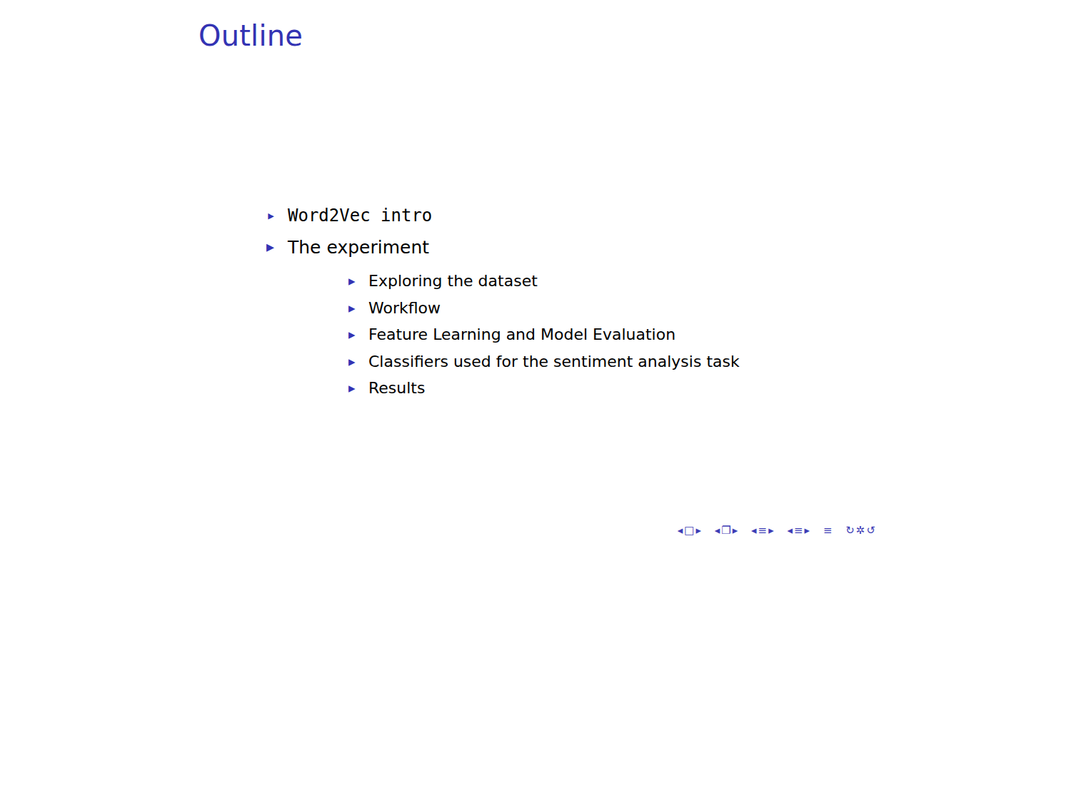Outline
Word2Vec intro
The experiment
Exploring the dataset
Workflow
Feature Learning and Model Evaluation
Classifiers used for the sentiment analysis task
Results
◂□▸ ◂❐▸ ◂≡▸ ◂≡▸ ≡ ↻✲↺